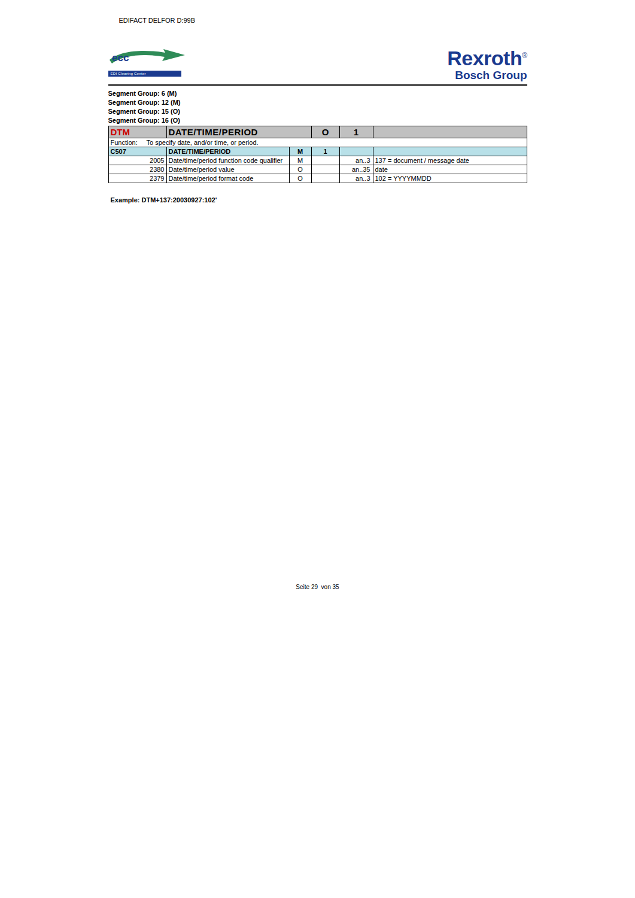EDIFACT DELFOR D:99B
ecc
EDI Clearing Center
Rexroth®
Bosch Group
Segment Group: 6 (M)
Segment Group: 12 (M)
Segment Group: 15 (O)
Segment Group: 16 (O)
| DTM | DATE/TIME/PERIOD | O | 1 | |
| Function: To specify date, and/or time, or period. |
| C507 | DATE/TIME/PERIOD | M | 1 | | |
| 2005 | Date/time/period function code qualifier | M | | an..3 | 137 = document / message date |
| 2380 | Date/time/period value | O | | an..35 | date |
| 2379 | Date/time/period format code | O | | an..3 | 102 = YYYYMMDD |
Example: DTM+137:20030927:102'
Seite 29 von 35